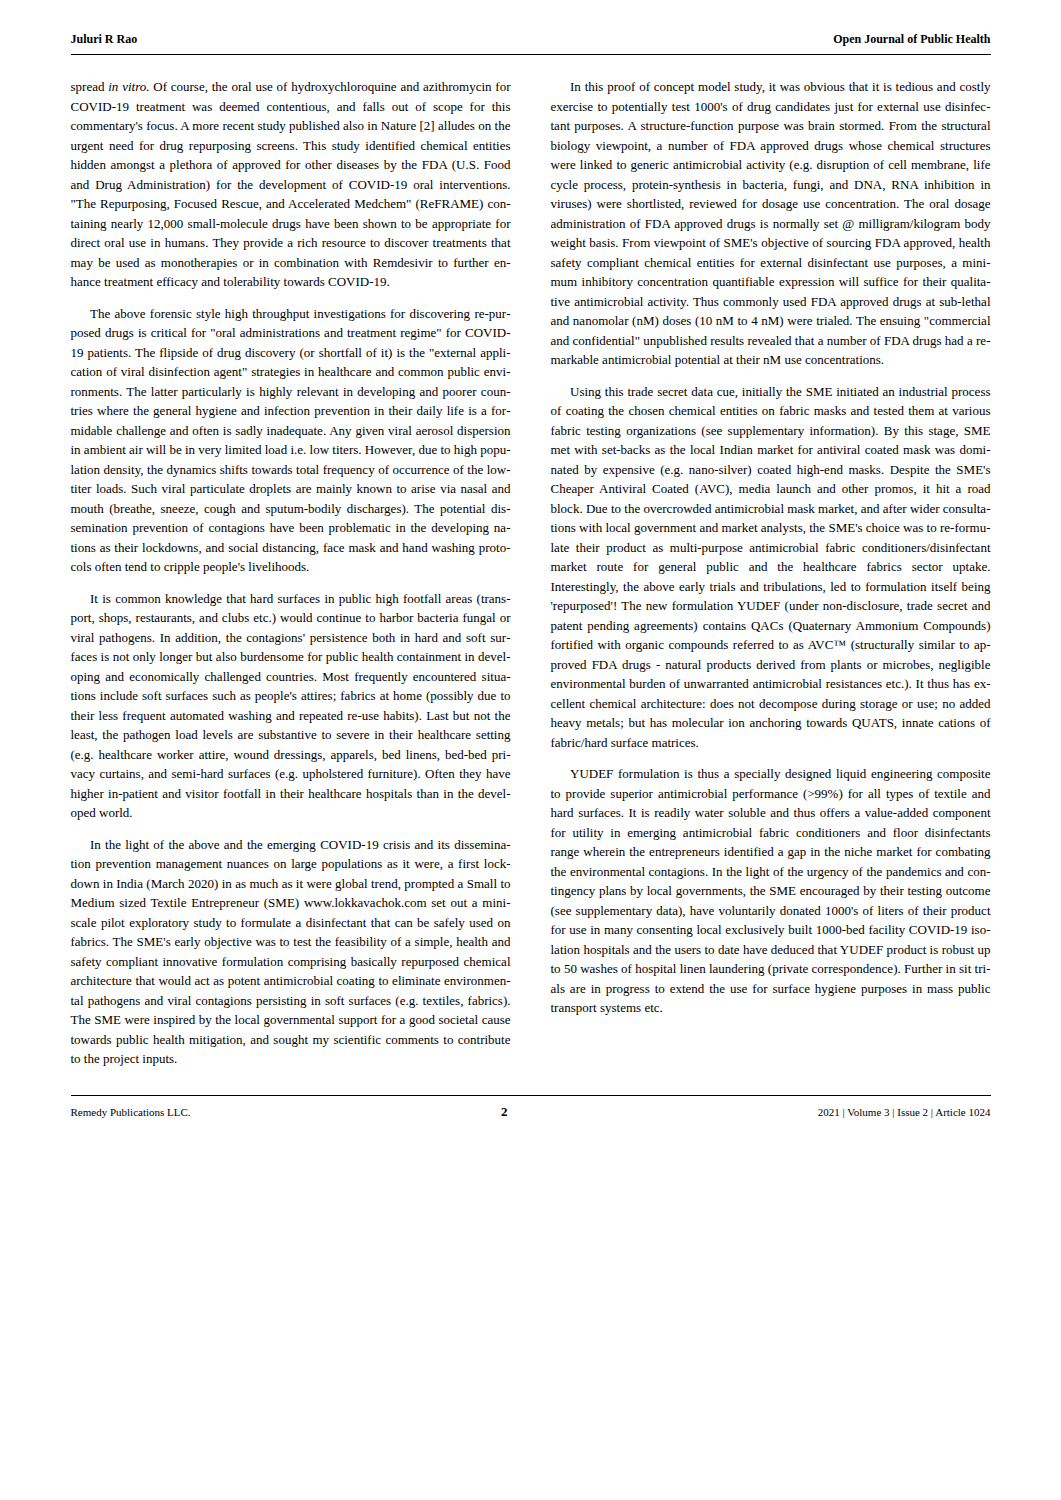Juluri R Rao
Open Journal of Public Health
spread in vitro. Of course, the oral use of hydroxychloroquine and azithromycin for COVID-19 treatment was deemed contentious, and falls out of scope for this commentary's focus. A more recent study published also in Nature [2] alludes on the urgent need for drug repurposing screens. This study identified chemical entities hidden amongst a plethora of approved for other diseases by the FDA (U.S. Food and Drug Administration) for the development of COVID-19 oral interventions. "The Repurposing, Focused Rescue, and Accelerated Medchem" (ReFRAME) containing nearly 12,000 small-molecule drugs have been shown to be appropriate for direct oral use in humans. They provide a rich resource to discover treatments that may be used as monotherapies or in combination with Remdesivir to further enhance treatment efficacy and tolerability towards COVID-19.
The above forensic style high throughput investigations for discovering re-purposed drugs is critical for "oral administrations and treatment regime" for COVID-19 patients. The flipside of drug discovery (or shortfall of it) is the "external application of viral disinfection agent" strategies in healthcare and common public environments. The latter particularly is highly relevant in developing and poorer countries where the general hygiene and infection prevention in their daily life is a formidable challenge and often is sadly inadequate. Any given viral aerosol dispersion in ambient air will be in very limited load i.e. low titers. However, due to high population density, the dynamics shifts towards total frequency of occurrence of the low-titer loads. Such viral particulate droplets are mainly known to arise via nasal and mouth (breathe, sneeze, cough and sputum-bodily discharges). The potential dissemination prevention of contagions have been problematic in the developing nations as their lockdowns, and social distancing, face mask and hand washing protocols often tend to cripple people's livelihoods.
It is common knowledge that hard surfaces in public high footfall areas (transport, shops, restaurants, and clubs etc.) would continue to harbor bacteria fungal or viral pathogens. In addition, the contagions' persistence both in hard and soft surfaces is not only longer but also burdensome for public health containment in developing and economically challenged countries. Most frequently encountered situations include soft surfaces such as people's attires; fabrics at home (possibly due to their less frequent automated washing and repeated re-use habits). Last but not the least, the pathogen load levels are substantive to severe in their healthcare setting (e.g. healthcare worker attire, wound dressings, apparels, bed linens, bed-bed privacy curtains, and semi-hard surfaces (e.g. upholstered furniture). Often they have higher in-patient and visitor footfall in their healthcare hospitals than in the developed world.
In the light of the above and the emerging COVID-19 crisis and its dissemination prevention management nuances on large populations as it were, a first lockdown in India (March 2020) in as much as it were global trend, prompted a Small to Medium sized Textile Entrepreneur (SME) www.lokkavachok.com set out a mini-scale pilot exploratory study to formulate a disinfectant that can be safely used on fabrics. The SME's early objective was to test the feasibility of a simple, health and safety compliant innovative formulation comprising basically repurposed chemical architecture that would act as potent antimicrobial coating to eliminate environmental pathogens and viral contagions persisting in soft surfaces (e.g. textiles, fabrics). The SME were inspired by the local governmental support for a good societal cause towards public health mitigation, and sought my scientific comments to contribute to the project inputs.
In this proof of concept model study, it was obvious that it is tedious and costly exercise to potentially test 1000's of drug candidates just for external use disinfectant purposes. A structure-function purpose was brain stormed. From the structural biology viewpoint, a number of FDA approved drugs whose chemical structures were linked to generic antimicrobial activity (e.g. disruption of cell membrane, life cycle process, protein-synthesis in bacteria, fungi, and DNA, RNA inhibition in viruses) were shortlisted, reviewed for dosage use concentration. The oral dosage administration of FDA approved drugs is normally set @ milligram/kilogram body weight basis. From viewpoint of SME's objective of sourcing FDA approved, health safety compliant chemical entities for external disinfectant use purposes, a minimum inhibitory concentration quantifiable expression will suffice for their qualitative antimicrobial activity. Thus commonly used FDA approved drugs at sub-lethal and nanomolar (nM) doses (10 nM to 4 nM) were trialed. The ensuing "commercial and confidential" unpublished results revealed that a number of FDA drugs had a remarkable antimicrobial potential at their nM use concentrations.
Using this trade secret data cue, initially the SME initiated an industrial process of coating the chosen chemical entities on fabric masks and tested them at various fabric testing organizations (see supplementary information). By this stage, SME met with set-backs as the local Indian market for antiviral coated mask was dominated by expensive (e.g. nano-silver) coated high-end masks. Despite the SME's Cheaper Antiviral Coated (AVC), media launch and other promos, it hit a road block. Due to the overcrowded antimicrobial mask market, and after wider consultations with local government and market analysts, the SME's choice was to re-formulate their product as multi-purpose antimicrobial fabric conditioners/disinfectant market route for general public and the healthcare fabrics sector uptake. Interestingly, the above early trials and tribulations, led to formulation itself being 'repurposed'! The new formulation YUDEF (under non-disclosure, trade secret and patent pending agreements) contains QACs (Quaternary Ammonium Compounds) fortified with organic compounds referred to as AVC™ (structurally similar to approved FDA drugs - natural products derived from plants or microbes, negligible environmental burden of unwarranted antimicrobial resistances etc.). It thus has excellent chemical architecture: does not decompose during storage or use; no added heavy metals; but has molecular ion anchoring towards QUATS, innate cations of fabric/hard surface matrices.
YUDEF formulation is thus a specially designed liquid engineering composite to provide superior antimicrobial performance (>99%) for all types of textile and hard surfaces. It is readily water soluble and thus offers a value-added component for utility in emerging antimicrobial fabric conditioners and floor disinfectants range wherein the entrepreneurs identified a gap in the niche market for combating the environmental contagions. In the light of the urgency of the pandemics and contingency plans by local governments, the SME encouraged by their testing outcome (see supplementary data), have voluntarily donated 1000's of liters of their product for use in many consenting local exclusively built 1000-bed facility COVID-19 isolation hospitals and the users to date have deduced that YUDEF product is robust up to 50 washes of hospital linen laundering (private correspondence). Further in sit trials are in progress to extend the use for surface hygiene purposes in mass public transport systems etc.
Remedy Publications LLC.
2
2021 | Volume 3 | Issue 2 | Article 1024